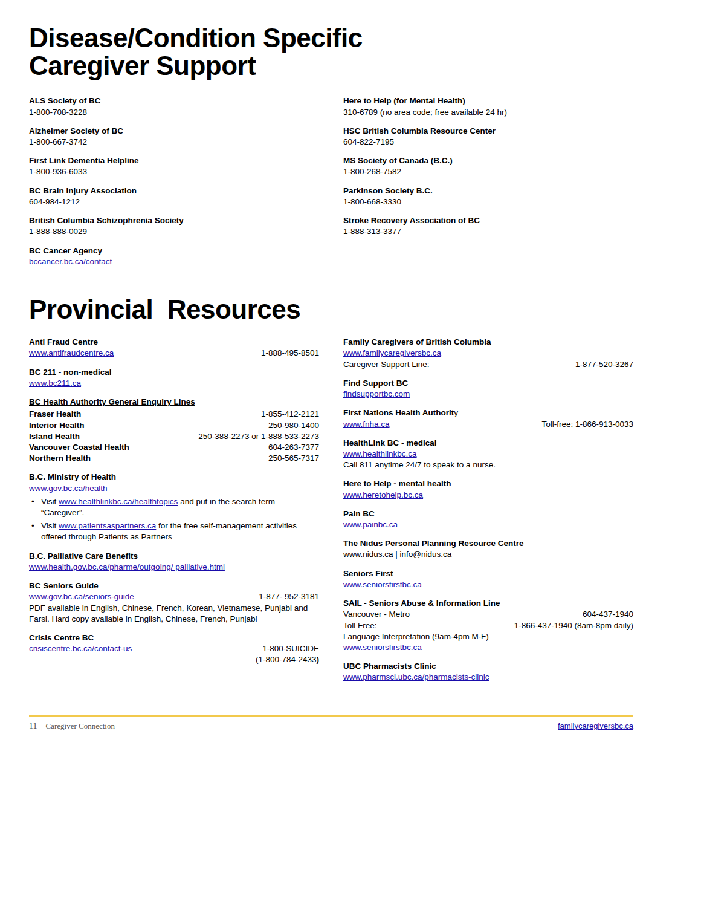Disease/Condition Specific
Caregiver Support
ALS Society of BC
1-800-708-3228
Alzheimer Society of BC
1-800-667-3742
First Link Dementia Helpline
1-800-936-6033
BC Brain Injury Association
604-984-1212
British Columbia Schizophrenia Society
1-888-888-0029
BC Cancer Agency
bccancer.bc.ca/contact
Here to Help (for Mental Health)
310-6789 (no area code; free available 24 hr)
HSC British Columbia Resource Center
604-822-7195
MS Society of Canada (B.C.)
1-800-268-7582
Parkinson Society B.C.
1-800-668-3330
Stroke Recovery Association of BC
1-888-313-3377
Provincial Resources
Anti Fraud Centre
www.antifraudcentre.ca 1-888-495-8501
BC 211 - non-medical
www.bc211.ca
BC Health Authority General Enquiry Lines
Fraser Health 1-855-412-2121
Interior Health 250-980-1400
Island Health 250-388-2273 or 1-888-533-2273
Vancouver Coastal Health 604-263-7377
Northern Health 250-565-7317
B.C. Ministry of Health
www.gov.bc.ca/health
Visit www.healthlinkbc.ca/healthtopics and put in the search term “Caregiver”.
Visit www.patientsaspartners.ca for the free self-management activities offered through Patients as Partners
B.C. Palliative Care Benefits
www.health.gov.bc.ca/pharme/outgoing/ palliative.html
BC Seniors Guide
www.gov.bc.ca/seniors-guide 1-877- 952-3181
PDF available in English, Chinese, French, Korean, Vietnamese, Punjabi and Farsi. Hard copy available in English, Chinese, French, Punjabi
Crisis Centre BC
crisiscentre.bc.ca/contact-us 1-800-SUICIDE
(1-800-784-2433)
Family Caregivers of British Columbia
www.familycaregiversbc.ca
Caregiver Support Line: 1-877-520-3267
Find Support BC
findsupportbc.com
First Nations Health Authority
www.fnha.ca Toll-free: 1-866-913-0033
HealthLink BC - medical
www.healthlinkbc.ca
Call 811 anytime 24/7 to speak to a nurse.
Here to Help - mental health
www.heretohelp.bc.ca
Pain BC
www.painbc.ca
The Nidus Personal Planning Resource Centre
www.nidus.ca | info@nidus.ca
Seniors First
www.seniorsfirstbc.ca
SAIL - Seniors Abuse & Information Line
Vancouver - Metro 604-437-1940
Toll Free: 1-866-437-1940 (8am-8pm daily)
Language Interpretation (9am-4pm M-F)
www.seniorsfirstbc.ca
UBC Pharmacists Clinic
www.pharmsci.ubc.ca/pharmacists-clinic
11 Caregiver Connection
familycaregiversbc.ca